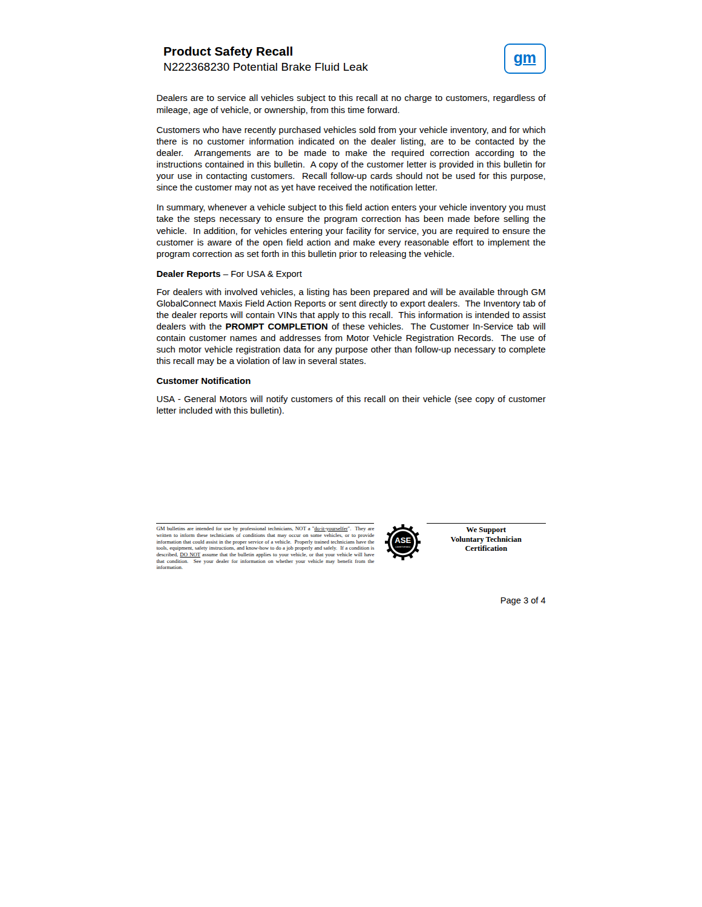Product Safety Recall
N222368230 Potential Brake Fluid Leak
gm
Dealers are to service all vehicles subject to this recall at no charge to customers, regardless of mileage, age of vehicle, or ownership, from this time forward.
Customers who have recently purchased vehicles sold from your vehicle inventory, and for which there is no customer information indicated on the dealer listing, are to be contacted by the dealer. Arrangements are to be made to make the required correction according to the instructions contained in this bulletin. A copy of the customer letter is provided in this bulletin for your use in contacting customers. Recall follow-up cards should not be used for this purpose, since the customer may not as yet have received the notification letter.
In summary, whenever a vehicle subject to this field action enters your vehicle inventory you must take the steps necessary to ensure the program correction has been made before selling the vehicle. In addition, for vehicles entering your facility for service, you are required to ensure the customer is aware of the open field action and make every reasonable effort to implement the program correction as set forth in this bulletin prior to releasing the vehicle.
Dealer Reports – For USA & Export
For dealers with involved vehicles, a listing has been prepared and will be available through GM GlobalConnect Maxis Field Action Reports or sent directly to export dealers. The Inventory tab of the dealer reports will contain VINs that apply to this recall. This information is intended to assist dealers with the PROMPT COMPLETION of these vehicles. The Customer In-Service tab will contain customer names and addresses from Motor Vehicle Registration Records. The use of such motor vehicle registration data for any purpose other than follow-up necessary to complete this recall may be a violation of law in several states.
Customer Notification
USA - General Motors will notify customers of this recall on their vehicle (see copy of customer letter included with this bulletin).
GM bulletins are intended for use by professional technicians, NOT a "do-it-yourselfer". They are written to inform these technicians of conditions that may occur on some vehicles, or to provide information that could assist in the proper service of a vehicle. Properly trained technicians have the tools, equipment, safety instructions, and know-how to do a job properly and safely. If a condition is described, DO NOT assume that the bulletin applies to your vehicle, or that your vehicle will have that condition. See your dealer for information on whether your vehicle may benefit from the information.
ASE CERTIFIED
We Support
Voluntary Technician
Certification
Page 3 of 4